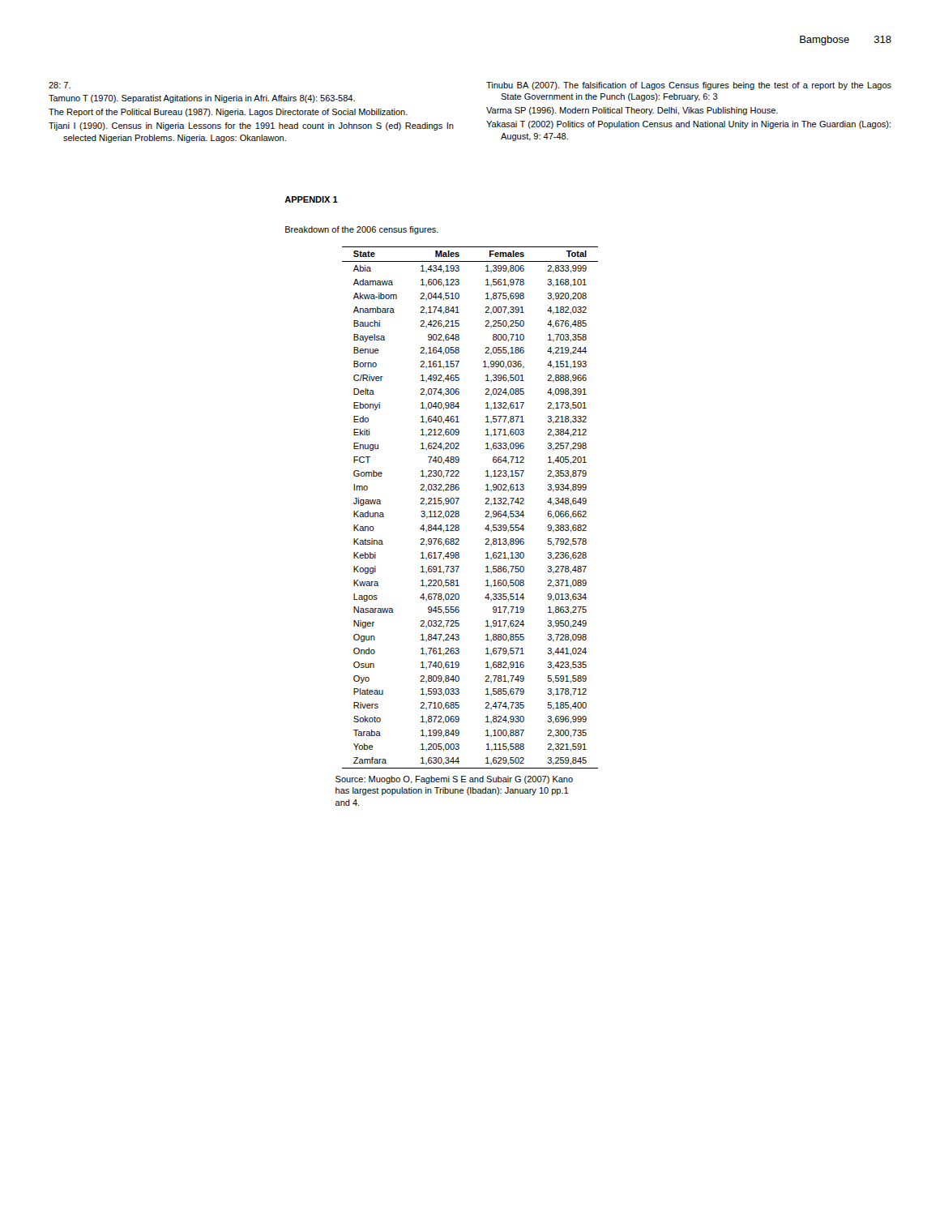Bamgbose318
28: 7.
Tamuno T (1970). Separatist Agitations in Nigeria in Afri. Affairs 8(4): 563-584.
The Report of the Political Bureau (1987). Nigeria. Lagos Directorate of Social Mobilization.
Tijani I (1990). Census in Nigeria Lessons for the 1991 head count in Johnson S (ed) Readings In selected Nigerian Problems. Nigeria. Lagos: Okanlawon.
Tinubu BA (2007). The falsification of Lagos Census figures being the test of a report by the Lagos State Government in the Punch (Lagos): February, 6: 3
Varma SP (1996). Modern Political Theory. Delhi, Vikas Publishing House.
Yakasai T (2002) Politics of Population Census and National Unity in Nigeria in The Guardian (Lagos): August, 9: 47-48.
APPENDIX 1
Breakdown of the 2006 census figures.
| State | Males | Females | Total |
| --- | --- | --- | --- |
| Abia | 1,434,193 | 1,399,806 | 2,833,999 |
| Adamawa | 1,606,123 | 1,561,978 | 3,168,101 |
| Akwa-ibom | 2,044,510 | 1,875,698 | 3,920,208 |
| Anambara | 2,174,841 | 2,007,391 | 4,182,032 |
| Bauchi | 2,426,215 | 2,250,250 | 4,676,485 |
| Bayelsa | 902,648 | 800,710 | 1,703,358 |
| Benue | 2,164,058 | 2,055,186 | 4,219,244 |
| Borno | 2,161,157 | 1,990,036, | 4,151,193 |
| C/River | 1,492,465 | 1,396,501 | 2,888,966 |
| Delta | 2,074,306 | 2,024,085 | 4,098,391 |
| Ebonyi | 1,040,984 | 1,132,617 | 2,173,501 |
| Edo | 1,640,461 | 1,577,871 | 3,218,332 |
| Ekiti | 1,212,609 | 1,171,603 | 2,384,212 |
| Enugu | 1,624,202 | 1,633,096 | 3,257,298 |
| FCT | 740,489 | 664,712 | 1,405,201 |
| Gombe | 1,230,722 | 1,123,157 | 2,353,879 |
| Imo | 2,032,286 | 1,902,613 | 3,934,899 |
| Jigawa | 2,215,907 | 2,132,742 | 4,348,649 |
| Kaduna | 3,112,028 | 2,964,534 | 6,066,662 |
| Kano | 4,844,128 | 4,539,554 | 9,383,682 |
| Katsina | 2,976,682 | 2,813,896 | 5,792,578 |
| Kebbi | 1,617,498 | 1,621,130 | 3,236,628 |
| Koggi | 1,691,737 | 1,586,750 | 3,278,487 |
| Kwara | 1,220,581 | 1,160,508 | 2,371,089 |
| Lagos | 4,678,020 | 4,335,514 | 9,013,634 |
| Nasarawa | 945,556 | 917,719 | 1,863,275 |
| Niger | 2,032,725 | 1,917,624 | 3,950,249 |
| Ogun | 1,847,243 | 1,880,855 | 3,728,098 |
| Ondo | 1,761,263 | 1,679,571 | 3,441,024 |
| Osun | 1,740,619 | 1,682,916 | 3,423,535 |
| Oyo | 2,809,840 | 2,781,749 | 5,591,589 |
| Plateau | 1,593,033 | 1,585,679 | 3,178,712 |
| Rivers | 2,710,685 | 2,474,735 | 5,185,400 |
| Sokoto | 1,872,069 | 1,824,930 | 3,696,999 |
| Taraba | 1,199,849 | 1,100,887 | 2,300,735 |
| Yobe | 1,205,003 | 1,115,588 | 2,321,591 |
| Zamfara | 1,630,344 | 1,629,502 | 3,259,845 |
Source: Muogbo O, Fagbemi S E and Subair G (2007) Kano has largest population in Tribune (Ibadan): January 10 pp.1 and 4.